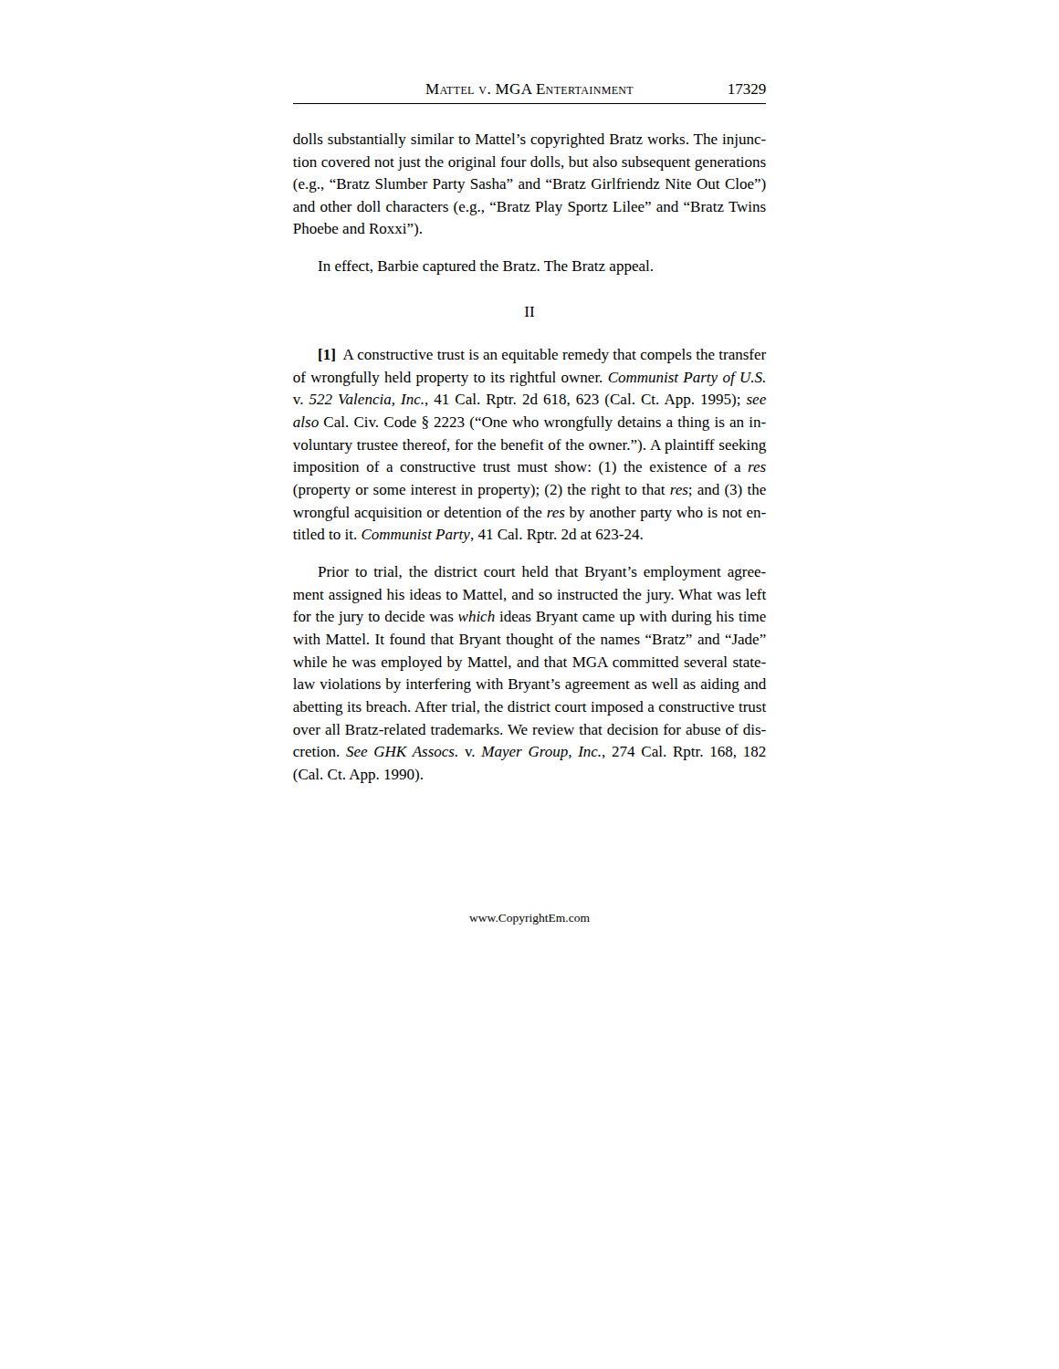Mattel v. MGA Entertainment 17329
dolls substantially similar to Mattel’s copyrighted Bratz works. The injunction covered not just the original four dolls, but also subsequent generations (e.g., “Bratz Slumber Party Sasha” and “Bratz Girlfriendz Nite Out Cloe”) and other doll characters (e.g., “Bratz Play Sportz Lilee” and “Bratz Twins Phoebe and Roxxi”).
In effect, Barbie captured the Bratz. The Bratz appeal.
II
[1] A constructive trust is an equitable remedy that compels the transfer of wrongfully held property to its rightful owner. Communist Party of U.S. v. 522 Valencia, Inc., 41 Cal. Rptr. 2d 618, 623 (Cal. Ct. App. 1995); see also Cal. Civ. Code § 2223 (“One who wrongfully detains a thing is an involuntary trustee thereof, for the benefit of the owner.”). A plaintiff seeking imposition of a constructive trust must show: (1) the existence of a res (property or some interest in property); (2) the right to that res; and (3) the wrongful acquisition or detention of the res by another party who is not entitled to it. Communist Party, 41 Cal. Rptr. 2d at 623-24.
Prior to trial, the district court held that Bryant’s employment agreement assigned his ideas to Mattel, and so instructed the jury. What was left for the jury to decide was which ideas Bryant came up with during his time with Mattel. It found that Bryant thought of the names “Bratz” and “Jade” while he was employed by Mattel, and that MGA committed several state-law violations by interfering with Bryant’s agreement as well as aiding and abetting its breach. After trial, the district court imposed a constructive trust over all Bratz-related trademarks. We review that decision for abuse of discretion. See GHK Assocs. v. Mayer Group, Inc., 274 Cal. Rptr. 168, 182 (Cal. Ct. App. 1990).
www.CopyrightEm.com